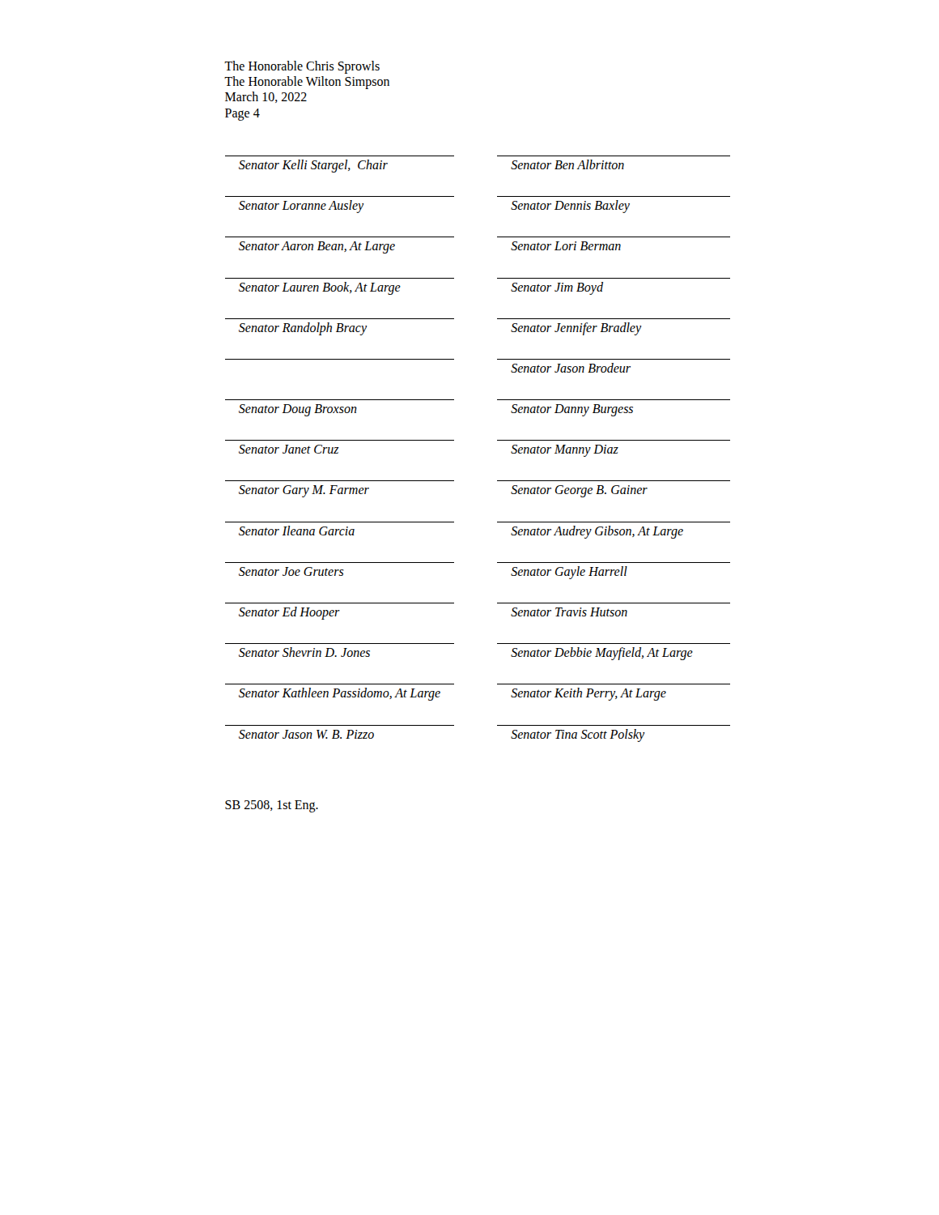The Honorable Chris Sprowls
The Honorable Wilton Simpson
March 10, 2022
Page 4
| Senator Kelli Stargel, Chair | Senator Ben Albritton |
| Senator Loranne Ausley | Senator Dennis Baxley |
| Senator Aaron Bean, At Large | Senator Lori Berman |
| Senator Lauren Book, At Large | Senator Jim Boyd |
| Senator Randolph Bracy | Senator Jennifer Bradley |
| Senator | Senator Jason Brodeur |
| Senator Doug Broxson | Senator Danny Burgess |
| Senator Janet Cruz | Senator Manny Diaz |
| Senator Gary M. Farmer | Senator George B. Gainer |
| Senator Ileana Garcia | Senator Audrey Gibson, At Large |
| Senator Joe Gruters | Senator Gayle Harrell |
| Senator Ed Hooper | Senator Travis Hutson |
| Senator Shevrin D. Jones | Senator Debbie Mayfield, At Large |
| Senator Kathleen Passidomo, At Large | Senator Keith Perry, At Large |
| Senator Jason W. B. Pizzo | Senator Tina Scott Polsky |
SB 2508, 1st Eng.